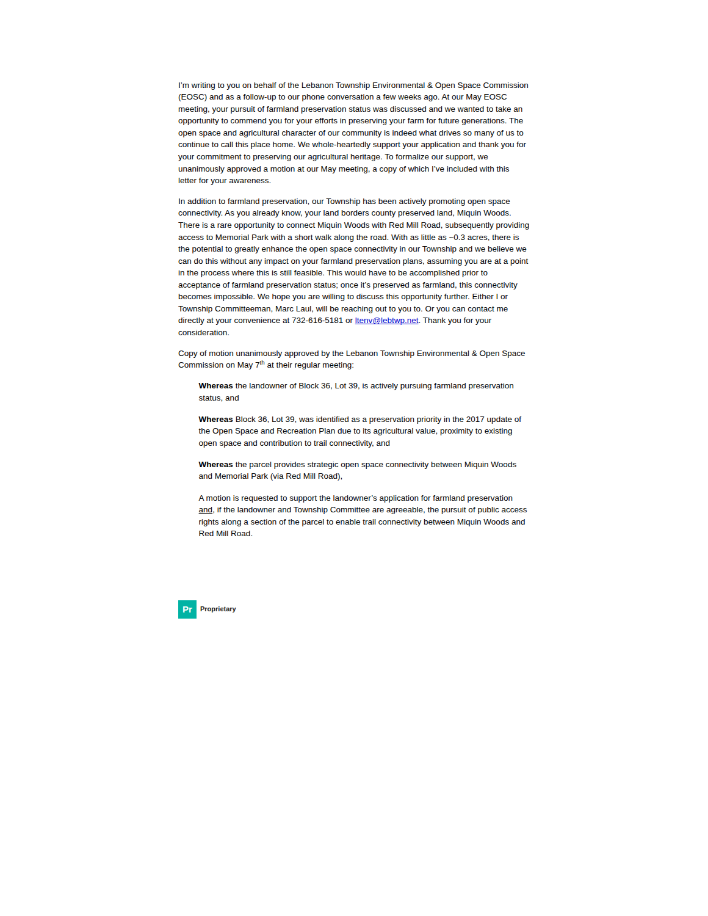I’m writing to you on behalf of the Lebanon Township Environmental & Open Space Commission (EOSC) and as a follow-up to our phone conversation a few weeks ago. At our May EOSC meeting, your pursuit of farmland preservation status was discussed and we wanted to take an opportunity to commend you for your efforts in preserving your farm for future generations. The open space and agricultural character of our community is indeed what drives so many of us to continue to call this place home. We whole-heartedly support your application and thank you for your commitment to preserving our agricultural heritage. To formalize our support, we unanimously approved a motion at our May meeting, a copy of which I’ve included with this letter for your awareness.
In addition to farmland preservation, our Township has been actively promoting open space connectivity. As you already know, your land borders county preserved land, Miquin Woods. There is a rare opportunity to connect Miquin Woods with Red Mill Road, subsequently providing access to Memorial Park with a short walk along the road. With as little as ~0.3 acres, there is the potential to greatly enhance the open space connectivity in our Township and we believe we can do this without any impact on your farmland preservation plans, assuming you are at a point in the process where this is still feasible. This would have to be accomplished prior to acceptance of farmland preservation status; once it’s preserved as farmland, this connectivity becomes impossible. We hope you are willing to discuss this opportunity further. Either I or Township Committeeman, Marc Laul, will be reaching out to you to. Or you can contact me directly at your convenience at 732-616-5181 or ltenv@lebtwp.net. Thank you for your consideration.
Copy of motion unanimously approved by the Lebanon Township Environmental & Open Space Commission on May 7th at their regular meeting:
Whereas the landowner of Block 36, Lot 39, is actively pursuing farmland preservation status, and
Whereas Block 36, Lot 39, was identified as a preservation priority in the 2017 update of the Open Space and Recreation Plan due to its agricultural value, proximity to existing open space and contribution to trail connectivity, and
Whereas the parcel provides strategic open space connectivity between Miquin Woods and Memorial Park (via Red Mill Road),
A motion is requested to support the landowner’s application for farmland preservation and, if the landowner and Township Committee are agreeable, the pursuit of public access rights along a section of the parcel to enable trail connectivity between Miquin Woods and Red Mill Road.
Pr
Proprietary